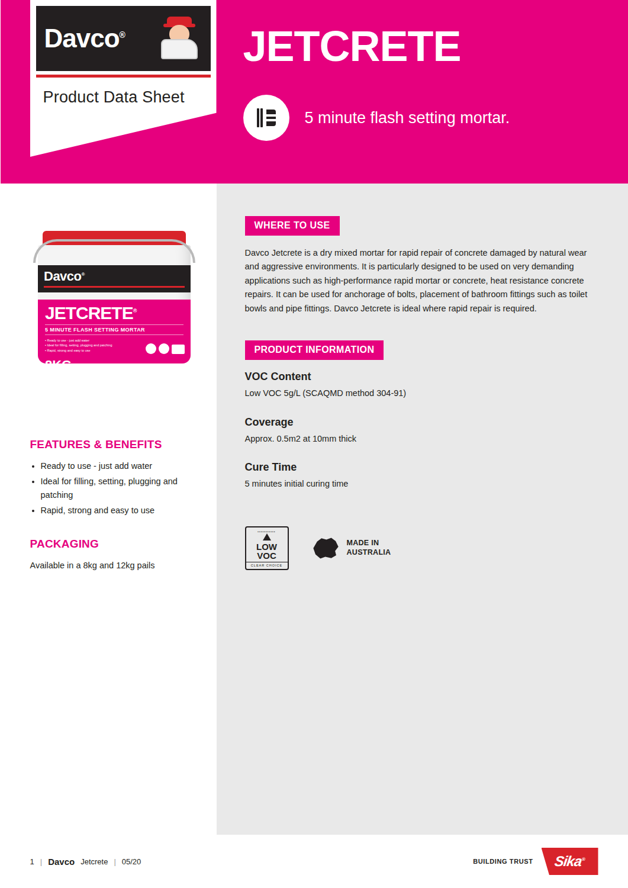Davco®
Product Data Sheet
JETCRETE
5 minute flash setting mortar.
Davco®
JETCRETE®
5 MINUTE FLASH SETTING MORTAR
Ready to use - just add water
Ideal for filling, setting, plugging and patching
Rapid, strong and easy to use
8KG
FEATURES & BENEFITS
Ready to use - just add water
Ideal for filling, setting, plugging and patching
Rapid, strong and easy to use
PACKAGING
Available in a 8kg and 12kg pails
WHERE TO USE
Davco Jetcrete is a dry mixed mortar for rapid repair of concrete damaged by natural wear and aggressive environments. It is particularly designed to be used on very demanding applications such as high-performance rapid mortar or concrete, heat resistance concrete repairs. It can be used for anchorage of bolts, placement of bathroom fittings such as toilet bowls and pipe fittings. Davco Jetcrete is ideal where rapid repair is required.
PRODUCT INFORMATION
VOC Content
Low VOC 5g/L (SCAQMD method 304-91)
Coverage
Approx. 0.5m2 at 10mm thick
Cure Time
5 minutes initial curing time
••••••••••• LOW VOC CLEAR CHOICE
MADE IN
AUSTRALIA
1 | Davco Jetcrete | 05/20
Building Trust
Sika®